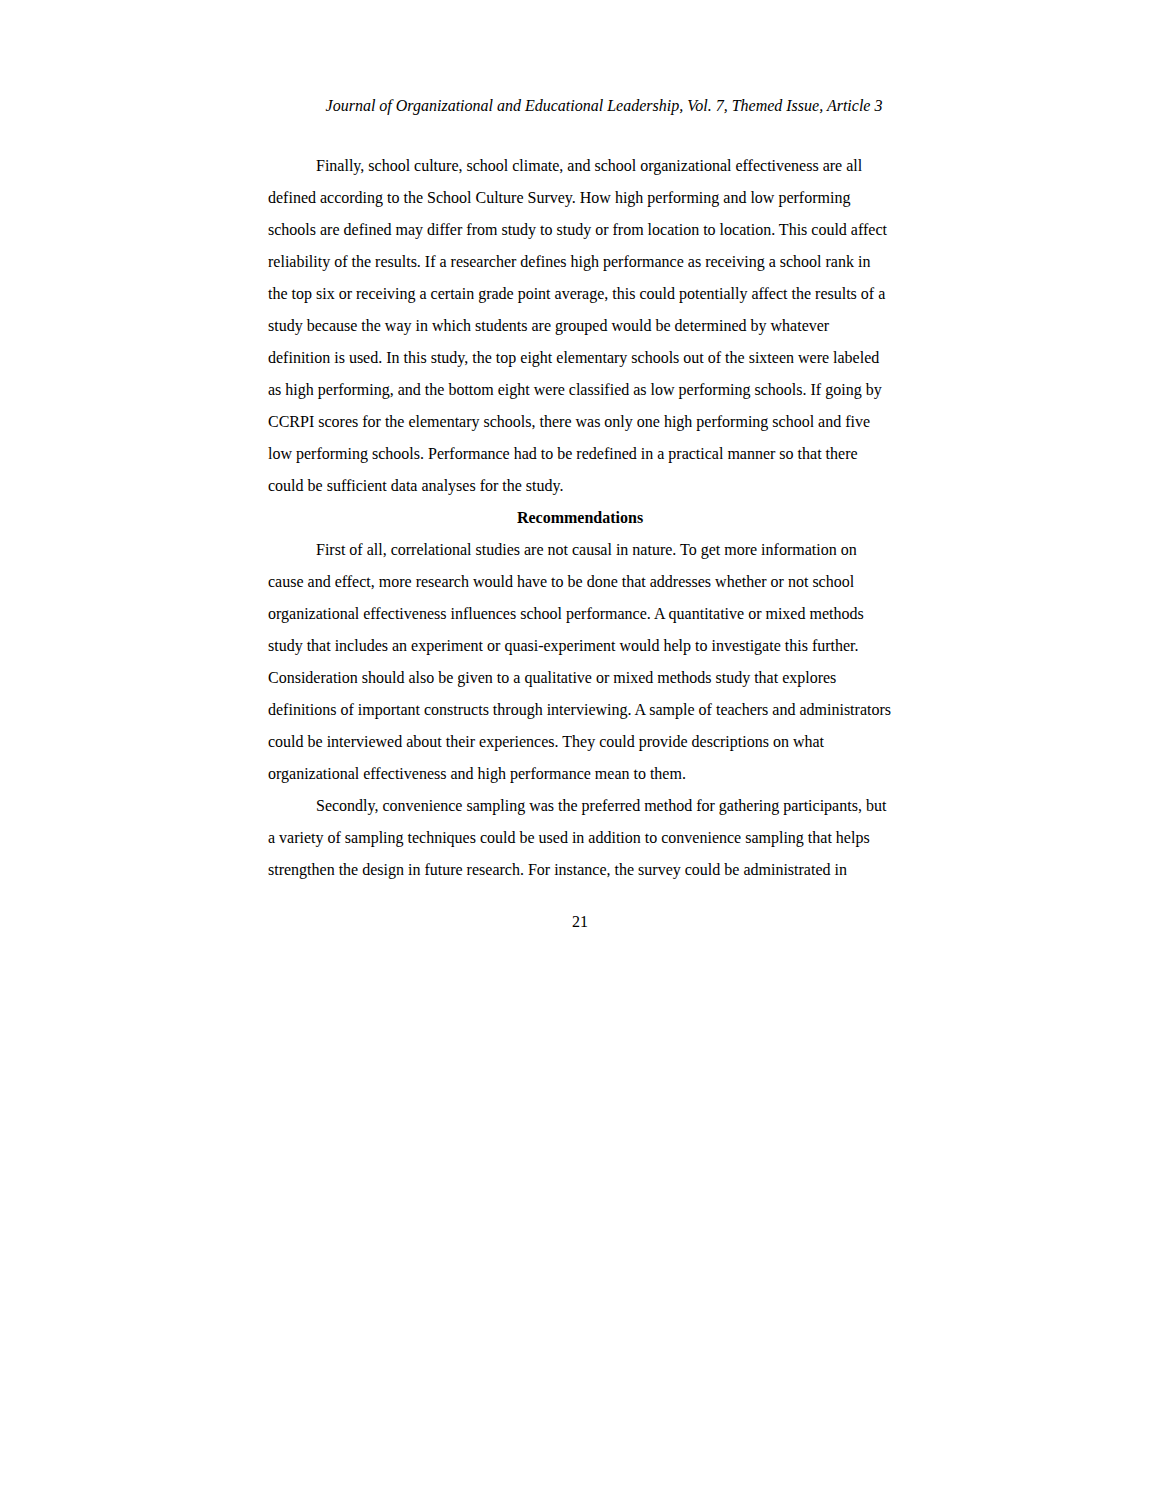Journal of Organizational and Educational Leadership, Vol. 7, Themed Issue, Article 3
Finally, school culture, school climate, and school organizational effectiveness are all defined according to the School Culture Survey. How high performing and low performing schools are defined may differ from study to study or from location to location. This could affect reliability of the results. If a researcher defines high performance as receiving a school rank in the top six or receiving a certain grade point average, this could potentially affect the results of a study because the way in which students are grouped would be determined by whatever definition is used. In this study, the top eight elementary schools out of the sixteen were labeled as high performing, and the bottom eight were classified as low performing schools. If going by CCRPI scores for the elementary schools, there was only one high performing school and five low performing schools. Performance had to be redefined in a practical manner so that there could be sufficient data analyses for the study.
Recommendations
First of all, correlational studies are not causal in nature. To get more information on cause and effect, more research would have to be done that addresses whether or not school organizational effectiveness influences school performance. A quantitative or mixed methods study that includes an experiment or quasi-experiment would help to investigate this further. Consideration should also be given to a qualitative or mixed methods study that explores definitions of important constructs through interviewing. A sample of teachers and administrators could be interviewed about their experiences. They could provide descriptions on what organizational effectiveness and high performance mean to them.
Secondly, convenience sampling was the preferred method for gathering participants, but a variety of sampling techniques could be used in addition to convenience sampling that helps strengthen the design in future research. For instance, the survey could be administrated in
21